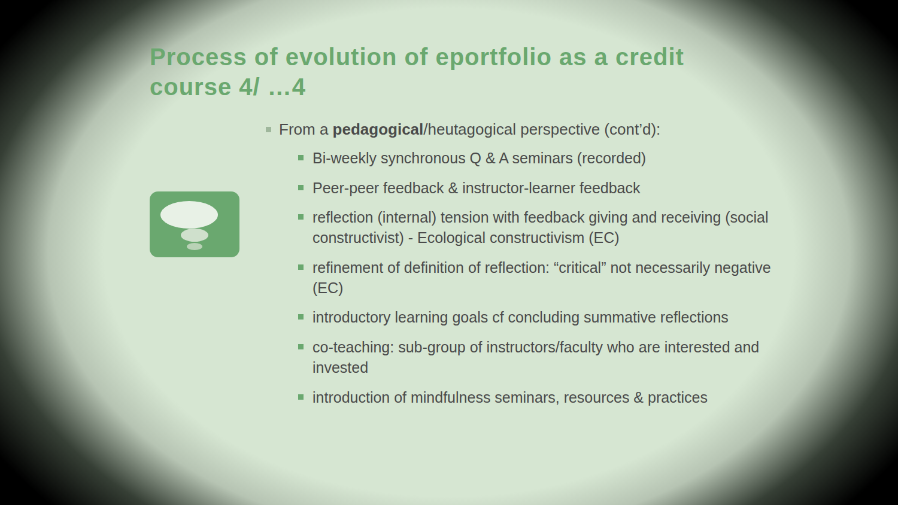Process of evolution of eportfolio as a credit course 4/ …4
From a pedagogical/heutagogical perspective (cont’d):
Bi-weekly synchronous Q & A seminars (recorded)
Peer-peer feedback & instructor-learner feedback
reflection (internal) tension with feedback giving and receiving (social constructivist) - Ecological constructivism (EC)
refinement of definition of reflection: “critical” not necessarily negative (EC)
introductory learning goals cf concluding summative reflections
co-teaching: sub-group of instructors/faculty who are interested and invested
introduction of mindfulness seminars, resources & practices